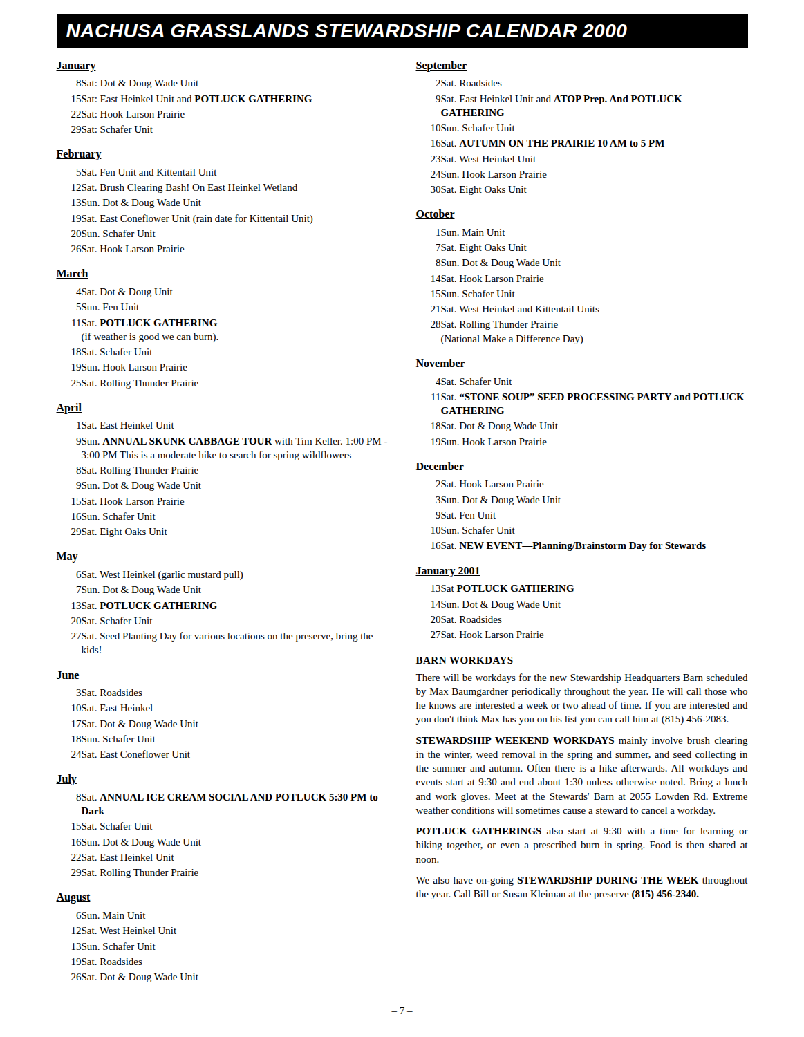NACHUSA GRASSLANDS STEWARDSHIP CALENDAR 2000
January
| 8 | Sat: Dot & Doug Wade Unit |
| 15 | Sat: East Heinkel Unit and POTLUCK GATHERING |
| 22 | Sat: Hook Larson Prairie |
| 29 | Sat: Schafer Unit |
February
| 5 | Sat. Fen Unit and Kittentail Unit |
| 12 | Sat. Brush Clearing Bash! On East Heinkel Wetland |
| 13 | Sun. Dot & Doug Wade Unit |
| 19 | Sat. East Coneflower Unit (rain date for Kittentail Unit) |
| 20 | Sun. Schafer Unit |
| 26 | Sat. Hook Larson Prairie |
March
| 4 | Sat. Dot & Doug Unit |
| 5 | Sun. Fen Unit |
| 11 | Sat. POTLUCK GATHERING (if weather is good we can burn). |
| 18 | Sat. Schafer Unit |
| 19 | Sun. Hook Larson Prairie |
| 25 | Sat. Rolling Thunder Prairie |
April
| 1 | Sat. East Heinkel Unit |
| 9 | Sun. ANNUAL SKUNK CABBAGE TOUR with Tim Keller. 1:00 PM - 3:00 PM This is a moderate hike to search for spring wildflowers |
| 8 | Sat. Rolling Thunder Prairie |
| 9 | Sun. Dot & Doug Wade Unit |
| 15 | Sat. Hook Larson Prairie |
| 16 | Sun. Schafer Unit |
| 29 | Sat. Eight Oaks Unit |
May
| 6 | Sat. West Heinkel (garlic mustard pull) |
| 7 | Sun. Dot & Doug Wade Unit |
| 13 | Sat. POTLUCK GATHERING |
| 20 | Sat. Schafer Unit |
| 27 | Sat. Seed Planting Day for various locations on the preserve, bring the kids! |
June
| 3 | Sat. Roadsides |
| 10 | Sat. East Heinkel |
| 17 | Sat. Dot & Doug Wade Unit |
| 18 | Sun. Schafer Unit |
| 24 | Sat. East Coneflower Unit |
July
| 8 | Sat. ANNUAL ICE CREAM SOCIAL AND POTLUCK 5:30 PM to Dark |
| 15 | Sat. Schafer Unit |
| 16 | Sun. Dot & Doug Wade Unit |
| 22 | Sat. East Heinkel Unit |
| 29 | Sat. Rolling Thunder Prairie |
August
| 6 | Sun. Main Unit |
| 12 | Sat. West Heinkel Unit |
| 13 | Sun. Schafer Unit |
| 19 | Sat. Roadsides |
| 26 | Sat. Dot & Doug Wade Unit |
September
| 2 | Sat. Roadsides |
| 9 | Sat. East Heinkel Unit and ATOP Prep. And POTLUCK GATHERING |
| 10 | Sun. Schafer Unit |
| 16 | Sat. AUTUMN ON THE PRAIRIE 10 AM to 5 PM |
| 23 | Sat. West Heinkel Unit |
| 24 | Sun. Hook Larson Prairie |
| 30 | Sat. Eight Oaks Unit |
October
| 1 | Sun. Main Unit |
| 7 | Sat. Eight Oaks Unit |
| 8 | Sun. Dot & Doug Wade Unit |
| 14 | Sat. Hook Larson Prairie |
| 15 | Sun. Schafer Unit |
| 21 | Sat. West Heinkel and Kittentail Units |
| 28 | Sat. Rolling Thunder Prairie (National Make a Difference Day) |
November
| 4 | Sat. Schafer Unit |
| 11 | Sat. “STONE SOUP” SEED PROCESSING PARTY and POTLUCK GATHERING |
| 18 | Sat. Dot & Doug Wade Unit |
| 19 | Sun. Hook Larson Prairie |
December
| 2 | Sat. Hook Larson Prairie |
| 3 | Sun. Dot & Doug Wade Unit |
| 9 | Sat. Fen Unit |
| 10 | Sun. Schafer Unit |
| 16 | Sat. NEW EVENT—Planning/Brainstorm Day for Stewards |
January 2001
| 13 | Sat POTLUCK GATHERING |
| 14 | Sun. Dot & Doug Wade Unit |
| 20 | Sat. Roadsides |
| 27 | Sat. Hook Larson Prairie |
BARN WORKDAYS
There will be workdays for the new Stewardship Headquarters Barn scheduled by Max Baumgardner periodically throughout the year. He will call those who he knows are interested a week or two ahead of time. If you are interested and you don't think Max has you on his list you can call him at (815) 456-2083.
STEWARDSHIP WEEKEND WORKDAYS mainly involve brush clearing in the winter, weed removal in the spring and summer, and seed collecting in the summer and autumn. Often there is a hike afterwards. All workdays and events start at 9:30 and end about 1:30 unless otherwise noted. Bring a lunch and work gloves. Meet at the Stewards' Barn at 2055 Lowden Rd. Extreme weather conditions will sometimes cause a steward to cancel a workday.
POTLUCK GATHERINGS also start at 9:30 with a time for learning or hiking together, or even a prescribed burn in spring. Food is then shared at noon.
We also have on-going STEWARDSHIP DURING THE WEEK throughout the year. Call Bill or Susan Kleiman at the preserve (815) 456-2340.
– 7 –